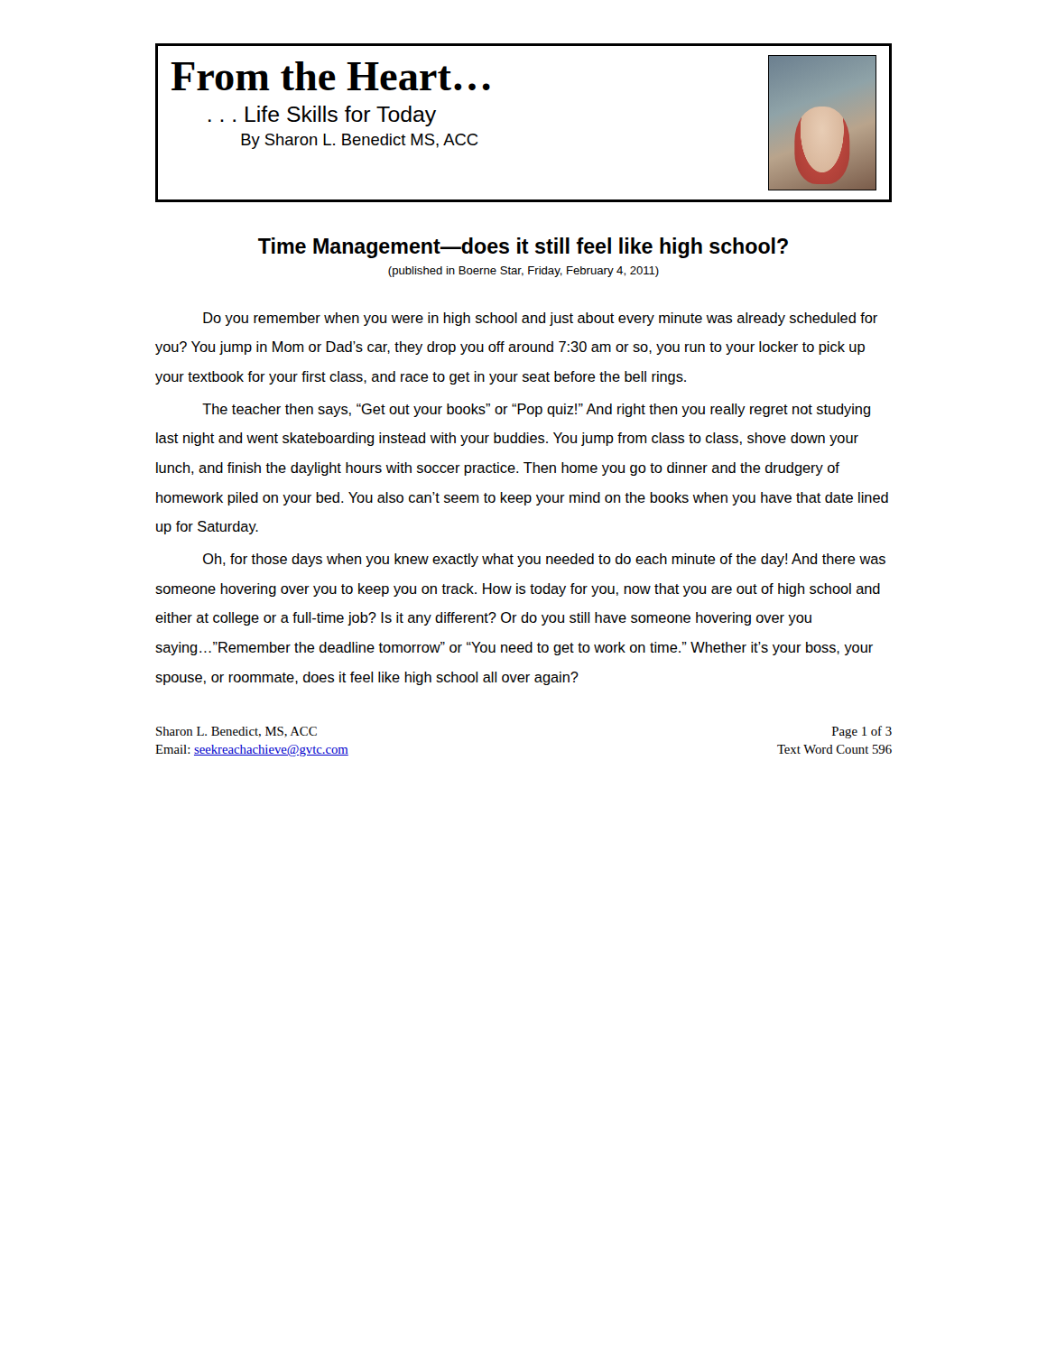From the Heart…
. . . Life Skills for Today
By Sharon L. Benedict MS, ACC
Time Management—does it still feel like high school?
(published in Boerne Star, Friday, February 4, 2011)
Do you remember when you were in high school and just about every minute was already scheduled for you? You jump in Mom or Dad’s car, they drop you off around 7:30 am or so, you run to your locker to pick up your textbook for your first class, and race to get in your seat before the bell rings.
The teacher then says, “Get out your books” or “Pop quiz!” And right then you really regret not studying last night and went skateboarding instead with your buddies. You jump from class to class, shove down your lunch, and finish the daylight hours with soccer practice. Then home you go to dinner and the drudgery of homework piled on your bed. You also can’t seem to keep your mind on the books when you have that date lined up for Saturday.
Oh, for those days when you knew exactly what you needed to do each minute of the day! And there was someone hovering over you to keep you on track. How is today for you, now that you are out of high school and either at college or a full-time job? Is it any different? Or do you still have someone hovering over you saying…”Remember the deadline tomorrow” or “You need to get to work on time.” Whether it’s your boss, your spouse, or roommate, does it feel like high school all over again?
Sharon L. Benedict, MS, ACC
Email: seekreachachieve@gvtc.com
Page 1 of 3
Text Word Count 596